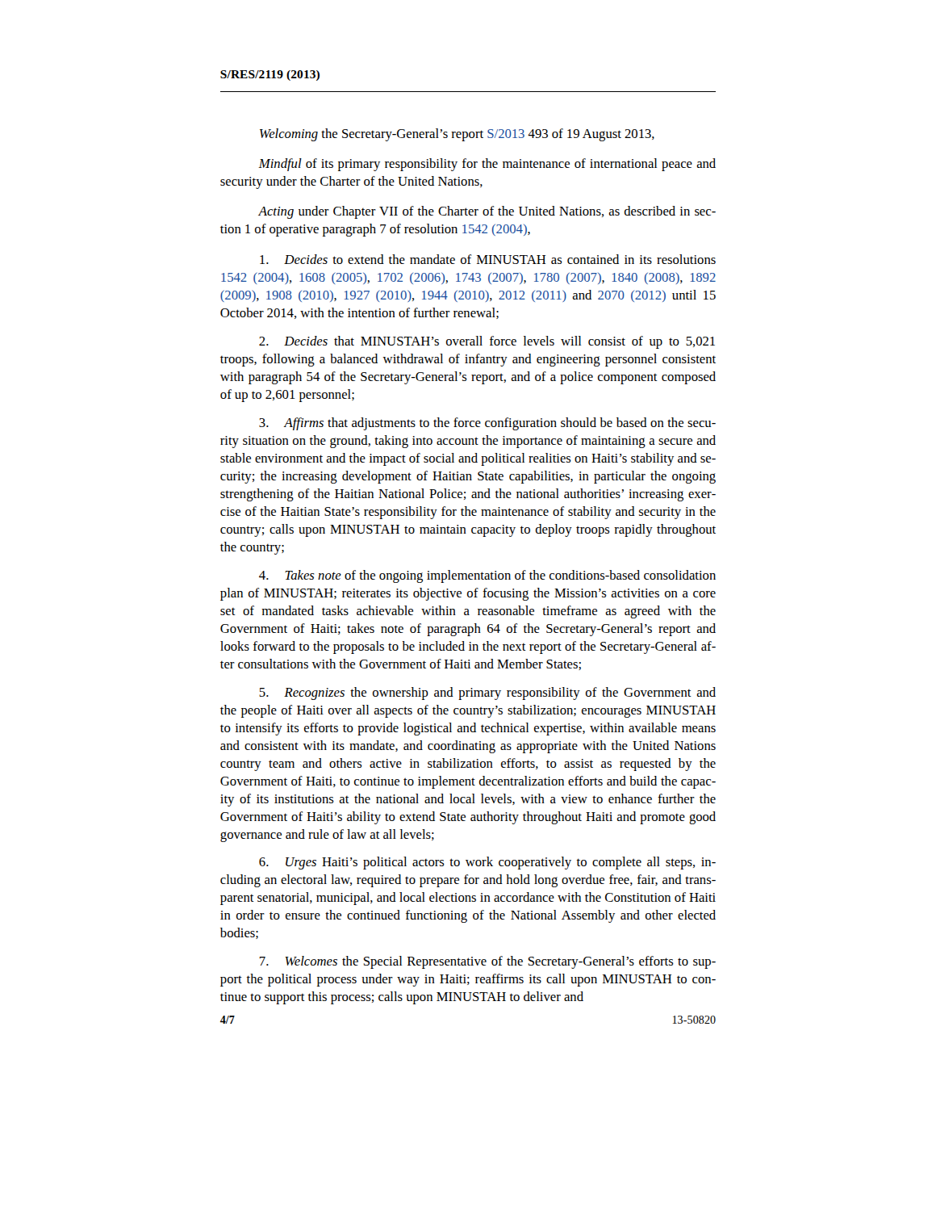S/RES/2119 (2013)
Welcoming the Secretary-General’s report S/2013 493 of 19 August 2013,
Mindful of its primary responsibility for the maintenance of international peace and security under the Charter of the United Nations,
Acting under Chapter VII of the Charter of the United Nations, as described in section 1 of operative paragraph 7 of resolution 1542 (2004),
1. Decides to extend the mandate of MINUSTAH as contained in its resolutions 1542 (2004), 1608 (2005), 1702 (2006), 1743 (2007), 1780 (2007), 1840 (2008), 1892 (2009), 1908 (2010), 1927 (2010), 1944 (2010), 2012 (2011) and 2070 (2012) until 15 October 2014, with the intention of further renewal;
2. Decides that MINUSTAH’s overall force levels will consist of up to 5,021 troops, following a balanced withdrawal of infantry and engineering personnel consistent with paragraph 54 of the Secretary-General’s report, and of a police component composed of up to 2,601 personnel;
3. Affirms that adjustments to the force configuration should be based on the security situation on the ground, taking into account the importance of maintaining a secure and stable environment and the impact of social and political realities on Haiti’s stability and security; the increasing development of Haitian State capabilities, in particular the ongoing strengthening of the Haitian National Police; and the national authorities’ increasing exercise of the Haitian State’s responsibility for the maintenance of stability and security in the country; calls upon MINUSTAH to maintain capacity to deploy troops rapidly throughout the country;
4. Takes note of the ongoing implementation of the conditions-based consolidation plan of MINUSTAH; reiterates its objective of focusing the Mission’s activities on a core set of mandated tasks achievable within a reasonable timeframe as agreed with the Government of Haiti; takes note of paragraph 64 of the Secretary-General’s report and looks forward to the proposals to be included in the next report of the Secretary-General after consultations with the Government of Haiti and Member States;
5. Recognizes the ownership and primary responsibility of the Government and the people of Haiti over all aspects of the country’s stabilization; encourages MINUSTAH to intensify its efforts to provide logistical and technical expertise, within available means and consistent with its mandate, and coordinating as appropriate with the United Nations country team and others active in stabilization efforts, to assist as requested by the Government of Haiti, to continue to implement decentralization efforts and build the capacity of its institutions at the national and local levels, with a view to enhance further the Government of Haiti’s ability to extend State authority throughout Haiti and promote good governance and rule of law at all levels;
6. Urges Haiti’s political actors to work cooperatively to complete all steps, including an electoral law, required to prepare for and hold long overdue free, fair, and transparent senatorial, municipal, and local elections in accordance with the Constitution of Haiti in order to ensure the continued functioning of the National Assembly and other elected bodies;
7. Welcomes the Special Representative of the Secretary-General’s efforts to support the political process under way in Haiti; reaffirms its call upon MINUSTAH to continue to support this process; calls upon MINUSTAH to deliver and
4/7 13-50820